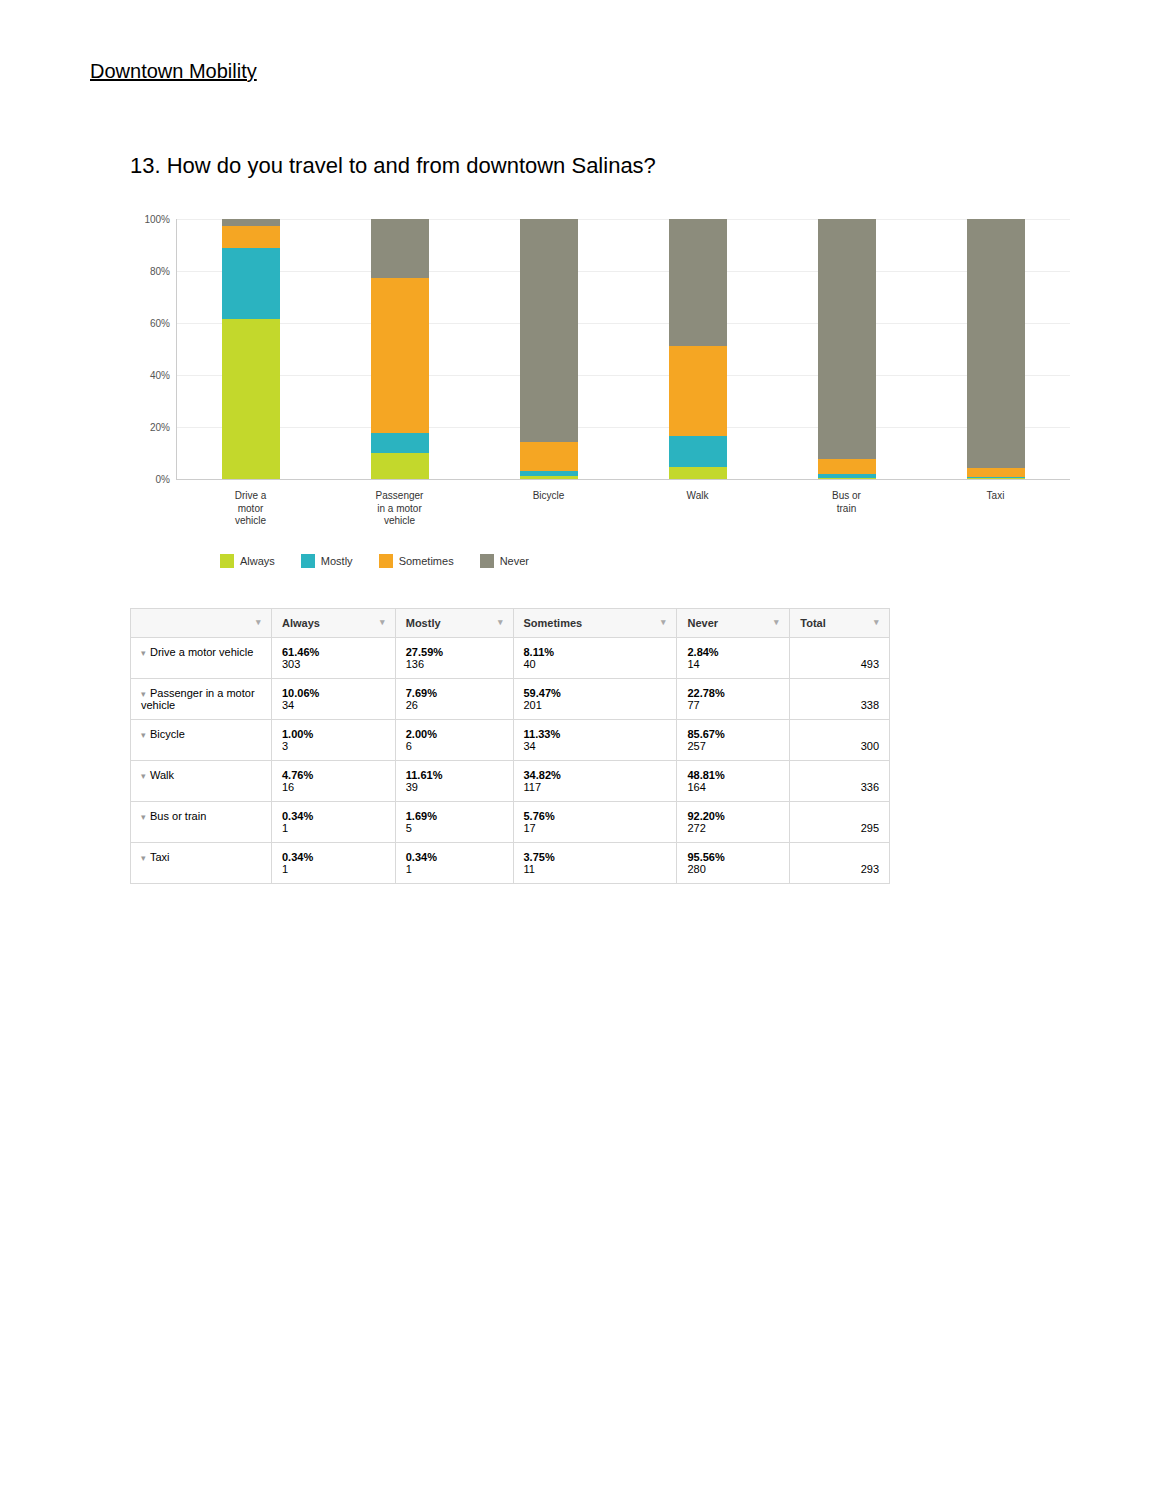Downtown Mobility
13. How do you travel to and from downtown Salinas?
100% 80% 60% 40% 20% 0%
Drive a
motor
vehicle
Passenger
in a motor
vehicle
Bicycle
Walk
Bus or
train
Taxi
Always
Mostly
Sometimes
Never
| ▾ | Always ▾ | Mostly ▾ | Sometimes ▾ | Never ▾ | Total ▾ |
| --- | --- | --- | --- | --- | --- |
| ▾ Drive a motor vehicle | 61.46% 303 | 27.59% 136 | 8.11% 40 | 2.84% 14 | 493 |
| ▾ Passenger in a motor vehicle | 10.06% 34 | 7.69% 26 | 59.47% 201 | 22.78% 77 | 338 |
| ▾ Bicycle | 1.00% 3 | 2.00% 6 | 11.33% 34 | 85.67% 257 | 300 |
| ▾ Walk | 4.76% 16 | 11.61% 39 | 34.82% 117 | 48.81% 164 | 336 |
| ▾ Bus or train | 0.34% 1 | 1.69% 5 | 5.76% 17 | 92.20% 272 | 295 |
| ▾ Taxi | 0.34% 1 | 0.34% 1 | 3.75% 11 | 95.56% 280 | 293 |